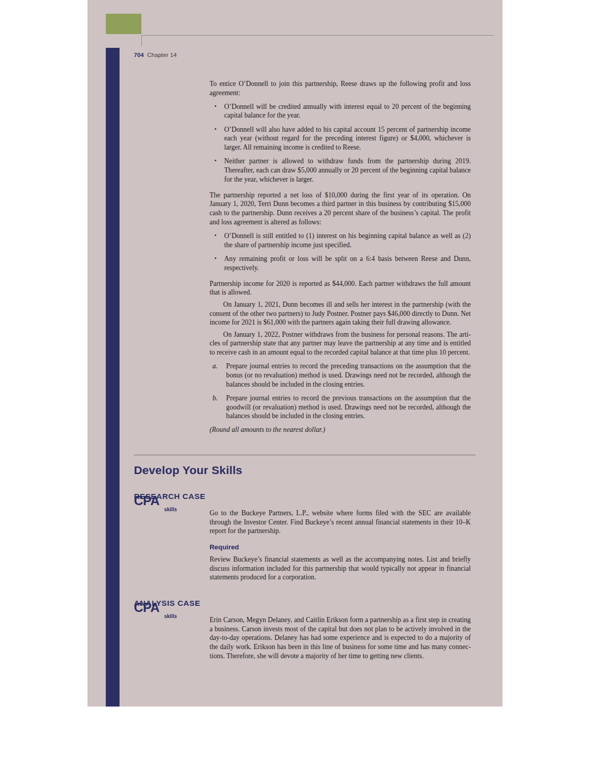704 Chapter 14
To entice O’Donnell to join this partnership, Reese draws up the following profit and loss agreement:
O’Donnell will be credited annually with interest equal to 20 percent of the beginning capital balance for the year.
O’Donnell will also have added to his capital account 15 percent of partnership income each year (without regard for the preceding interest figure) or $4,000, whichever is larger. All remaining income is credited to Reese.
Neither partner is allowed to withdraw funds from the partnership during 2019. Thereafter, each can draw $5,000 annually or 20 percent of the beginning capital balance for the year, whichever is larger.
The partnership reported a net loss of $10,000 during the first year of its operation. On January 1, 2020, Terri Dunn becomes a third partner in this business by contributing $15,000 cash to the partnership. Dunn receives a 20 percent share of the business’s capital. The profit and loss agreement is altered as follows:
O’Donnell is still entitled to (1) interest on his beginning capital balance as well as (2) the share of partnership income just specified.
Any remaining profit or loss will be split on a 6:4 basis between Reese and Dunn, respectively.
Partnership income for 2020 is reported as $44,000. Each partner withdraws the full amount that is allowed.
On January 1, 2021, Dunn becomes ill and sells her interest in the partnership (with the consent of the other two partners) to Judy Postner. Postner pays $46,000 directly to Dunn. Net income for 2021 is $61,000 with the partners again taking their full drawing allowance.
On January 1, 2022, Postner withdraws from the business for personal reasons. The articles of partnership state that any partner may leave the partnership at any time and is entitled to receive cash in an amount equal to the recorded capital balance at that time plus 10 percent.
Prepare journal entries to record the preceding transactions on the assumption that the bonus (or no revaluation) method is used. Drawings need not be recorded, although the balances should be included in the closing entries.
Prepare journal entries to record the previous transactions on the assumption that the goodwill (or revaluation) method is used. Drawings need not be recorded, although the balances should be included in the closing entries.
(Round all amounts to the nearest dollar.)
Develop Your Skills
RESEARCH CASE
CPA skills
Go to the Buckeye Partners, L.P., website where forms filed with the SEC are available through the Investor Center. Find Buckeye’s recent annual financial statements in their 10–K report for the partnership.
Required
Review Buckeye’s financial statements as well as the accompanying notes. List and briefly discuss information included for this partnership that would typically not appear in financial statements produced for a corporation.
ANALYSIS CASE
CPA skills
Erin Carson, Megyn Delaney, and Caitlin Erikson form a partnership as a first step in creating a business. Carson invests most of the capital but does not plan to be actively involved in the day-to-day operations. Delaney has had some experience and is expected to do a majority of the daily work. Erikson has been in this line of business for some time and has many connections. Therefore, she will devote a majority of her time to getting new clients.